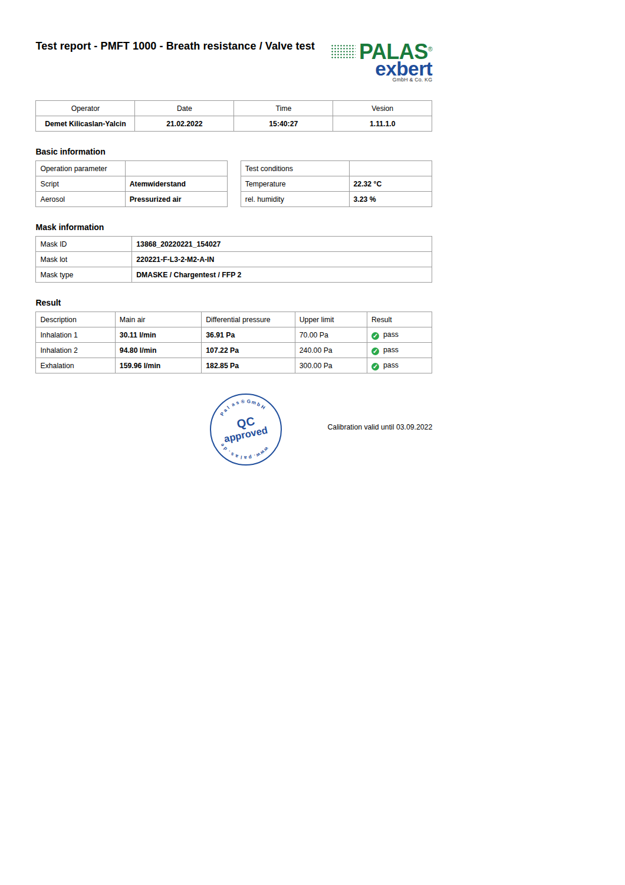Test report - PMFT 1000 - Breath resistance / Valve test
PALAS®
exbert
GmbH & Co. KG
| Operator | Date | Time | Vesion |
| Demet Kilicaslan-Yalcin | 21.02.2022 | 15:40:27 | 1.11.1.0 |
Basic information
| Operation parameter | |
| Script | Atemwiderstand |
| Aerosol | Pressurized air |
| Test conditions | |
| Temperature | 22.32 °C |
| rel. humidity | 3.23 % |
Mask information
| Mask ID | 13868_20220221_154027 |
| Mask lot | 220221-F-L3-2-M2-A-IN |
| Mask type | DMASKE / Chargentest / FFP 2 |
Result
| Description | Main air | Differential pressure | Upper limit | Result |
| Inhalation 1 | 30.11 l/min | 36.91 Pa | 70.00 Pa | ✓ pass |
| Inhalation 2 | 94.80 l/min | 107.22 Pa | 240.00 Pa | ✓ pass |
| Exhalation | 159.96 l/min | 182.85 Pa | 300.00 Pa | ✓ pass |
P a l a s ® G m b H w w w . p a l a s . d e
QC
approved
Calibration valid until 03.09.2022